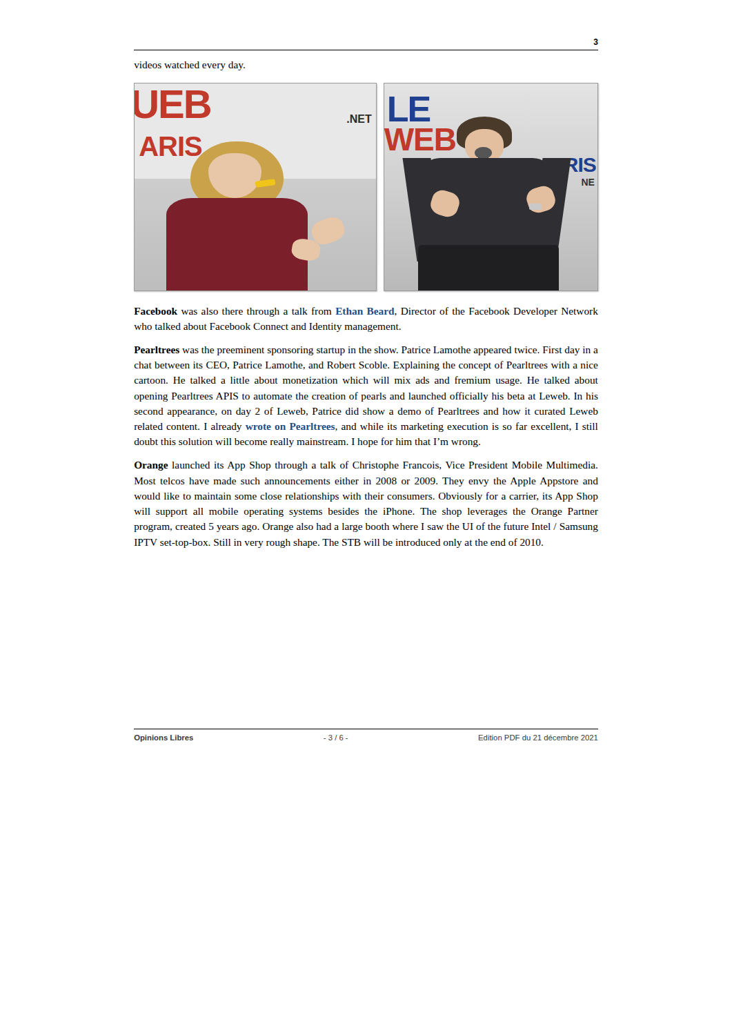3
videos watched every day.
UEB
ARIS
.NET
LE
WEB
ARIS
NE
Facebook was also there through a talk from Ethan Beard, Director of the Facebook Developer Network who talked about Facebook Connect and Identity management.
Pearltrees was the preeminent sponsoring startup in the show. Patrice Lamothe appeared twice. First day in a chat between its CEO, Patrice Lamothe, and Robert Scoble. Explaining the concept of Pearltrees with a nice cartoon. He talked a little about monetization which will mix ads and fremium usage. He talked about opening Pearltrees APIS to automate the creation of pearls and launched officially his beta at Leweb. In his second appearance, on day 2 of Leweb, Patrice did show a demo of Pearltrees and how it curated Leweb related content. I already wrote on Pearltrees, and while its marketing execution is so far excellent, I still doubt this solution will become really mainstream. I hope for him that I’m wrong.
Orange launched its App Shop through a talk of Christophe Francois, Vice President Mobile Multimedia. Most telcos have made such announcements either in 2008 or 2009. They envy the Apple Appstore and would like to maintain some close relationships with their consumers. Obviously for a carrier, its App Shop will support all mobile operating systems besides the iPhone. The shop leverages the Orange Partner program, created 5 years ago. Orange also had a large booth where I saw the UI of the future Intel / Samsung IPTV set-top-box. Still in very rough shape. The STB will be introduced only at the end of 2010.
Opinions Libres
- 3 / 6 -
Edition PDF du 21 décembre 2021